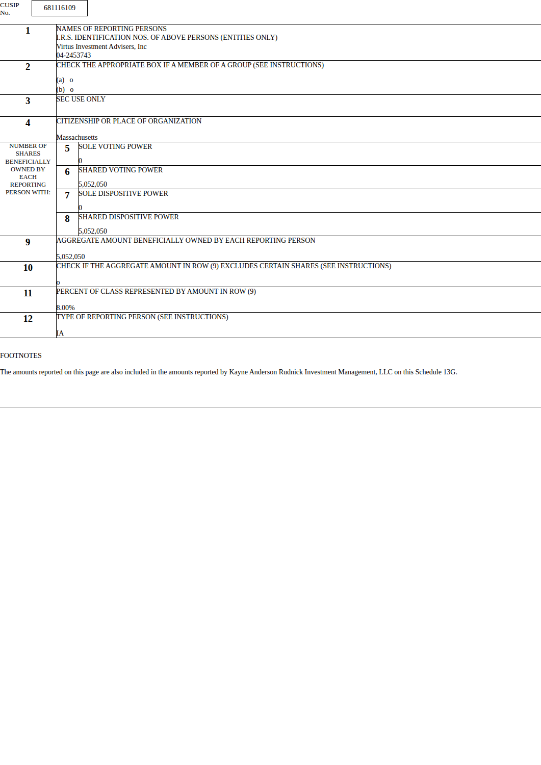CUSIP
No.
681116109
| 1 | NAMES OF REPORTING PERSONS I.R.S. IDENTIFICATION NOS. OF ABOVE PERSONS (ENTITIES ONLY) Virtus Investment Advisers, Inc 04-2453743 |
| 2 | CHECK THE APPROPRIATE BOX IF A MEMBER OF A GROUP (SEE INSTRUCTIONS) (a) o (b) o |
| 3 | SEC USE ONLY |
| 4 | CITIZENSHIP OR PLACE OF ORGANIZATION Massachusetts |
| NUMBER OF SHARES BENEFICIALLY OWNED BY EACH REPORTING PERSON WITH: | / 5 / SOLE VOTING POWER 0 / / 6 / SHARED VOTING POWER 5,052,050 / / 7 / SOLE DISPOSITIVE POWER 0 / / 8 / SHARED DISPOSITIVE POWER 5,052,050 / |
| 9 | AGGREGATE AMOUNT BENEFICIALLY OWNED BY EACH REPORTING PERSON 5,052,050 |
| 10 | CHECK IF THE AGGREGATE AMOUNT IN ROW (9) EXCLUDES CERTAIN SHARES (SEE INSTRUCTIONS) o |
| 11 | PERCENT OF CLASS REPRESENTED BY AMOUNT IN ROW (9) 8.00% |
| 12 | TYPE OF REPORTING PERSON (SEE INSTRUCTIONS) IA |
FOOTNOTES
The amounts reported on this page are also included in the amounts reported by Kayne Anderson Rudnick Investment Management, LLC on this Schedule 13G.